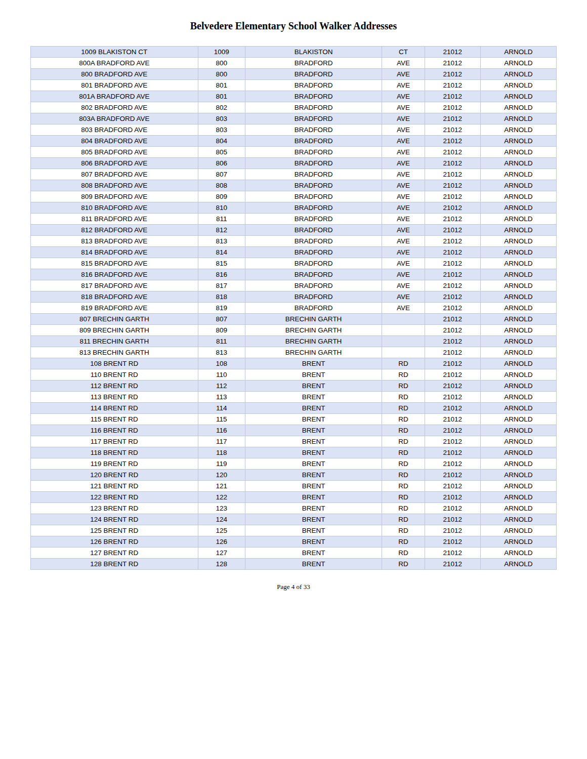Belvedere Elementary School Walker Addresses
| 1009 BLAKISTON CT | 1009 | BLAKISTON | CT | 21012 | ARNOLD |
| 800A BRADFORD AVE | 800 | BRADFORD | AVE | 21012 | ARNOLD |
| 800 BRADFORD AVE | 800 | BRADFORD | AVE | 21012 | ARNOLD |
| 801 BRADFORD AVE | 801 | BRADFORD | AVE | 21012 | ARNOLD |
| 801A BRADFORD AVE | 801 | BRADFORD | AVE | 21012 | ARNOLD |
| 802 BRADFORD AVE | 802 | BRADFORD | AVE | 21012 | ARNOLD |
| 803A BRADFORD AVE | 803 | BRADFORD | AVE | 21012 | ARNOLD |
| 803 BRADFORD AVE | 803 | BRADFORD | AVE | 21012 | ARNOLD |
| 804 BRADFORD AVE | 804 | BRADFORD | AVE | 21012 | ARNOLD |
| 805 BRADFORD AVE | 805 | BRADFORD | AVE | 21012 | ARNOLD |
| 806 BRADFORD AVE | 806 | BRADFORD | AVE | 21012 | ARNOLD |
| 807 BRADFORD AVE | 807 | BRADFORD | AVE | 21012 | ARNOLD |
| 808 BRADFORD AVE | 808 | BRADFORD | AVE | 21012 | ARNOLD |
| 809 BRADFORD AVE | 809 | BRADFORD | AVE | 21012 | ARNOLD |
| 810 BRADFORD AVE | 810 | BRADFORD | AVE | 21012 | ARNOLD |
| 811 BRADFORD AVE | 811 | BRADFORD | AVE | 21012 | ARNOLD |
| 812 BRADFORD AVE | 812 | BRADFORD | AVE | 21012 | ARNOLD |
| 813 BRADFORD AVE | 813 | BRADFORD | AVE | 21012 | ARNOLD |
| 814 BRADFORD AVE | 814 | BRADFORD | AVE | 21012 | ARNOLD |
| 815 BRADFORD AVE | 815 | BRADFORD | AVE | 21012 | ARNOLD |
| 816 BRADFORD AVE | 816 | BRADFORD | AVE | 21012 | ARNOLD |
| 817 BRADFORD AVE | 817 | BRADFORD | AVE | 21012 | ARNOLD |
| 818 BRADFORD AVE | 818 | BRADFORD | AVE | 21012 | ARNOLD |
| 819 BRADFORD AVE | 819 | BRADFORD | AVE | 21012 | ARNOLD |
| 807 BRECHIN GARTH | 807 | BRECHIN GARTH | | 21012 | ARNOLD |
| 809 BRECHIN GARTH | 809 | BRECHIN GARTH | | 21012 | ARNOLD |
| 811 BRECHIN GARTH | 811 | BRECHIN GARTH | | 21012 | ARNOLD |
| 813 BRECHIN GARTH | 813 | BRECHIN GARTH | | 21012 | ARNOLD |
| 108 BRENT RD | 108 | BRENT | RD | 21012 | ARNOLD |
| 110 BRENT RD | 110 | BRENT | RD | 21012 | ARNOLD |
| 112 BRENT RD | 112 | BRENT | RD | 21012 | ARNOLD |
| 113 BRENT RD | 113 | BRENT | RD | 21012 | ARNOLD |
| 114 BRENT RD | 114 | BRENT | RD | 21012 | ARNOLD |
| 115 BRENT RD | 115 | BRENT | RD | 21012 | ARNOLD |
| 116 BRENT RD | 116 | BRENT | RD | 21012 | ARNOLD |
| 117 BRENT RD | 117 | BRENT | RD | 21012 | ARNOLD |
| 118 BRENT RD | 118 | BRENT | RD | 21012 | ARNOLD |
| 119 BRENT RD | 119 | BRENT | RD | 21012 | ARNOLD |
| 120 BRENT RD | 120 | BRENT | RD | 21012 | ARNOLD |
| 121 BRENT RD | 121 | BRENT | RD | 21012 | ARNOLD |
| 122 BRENT RD | 122 | BRENT | RD | 21012 | ARNOLD |
| 123 BRENT RD | 123 | BRENT | RD | 21012 | ARNOLD |
| 124 BRENT RD | 124 | BRENT | RD | 21012 | ARNOLD |
| 125 BRENT RD | 125 | BRENT | RD | 21012 | ARNOLD |
| 126 BRENT RD | 126 | BRENT | RD | 21012 | ARNOLD |
| 127 BRENT RD | 127 | BRENT | RD | 21012 | ARNOLD |
| 128 BRENT RD | 128 | BRENT | RD | 21012 | ARNOLD |
Page 4 of 33